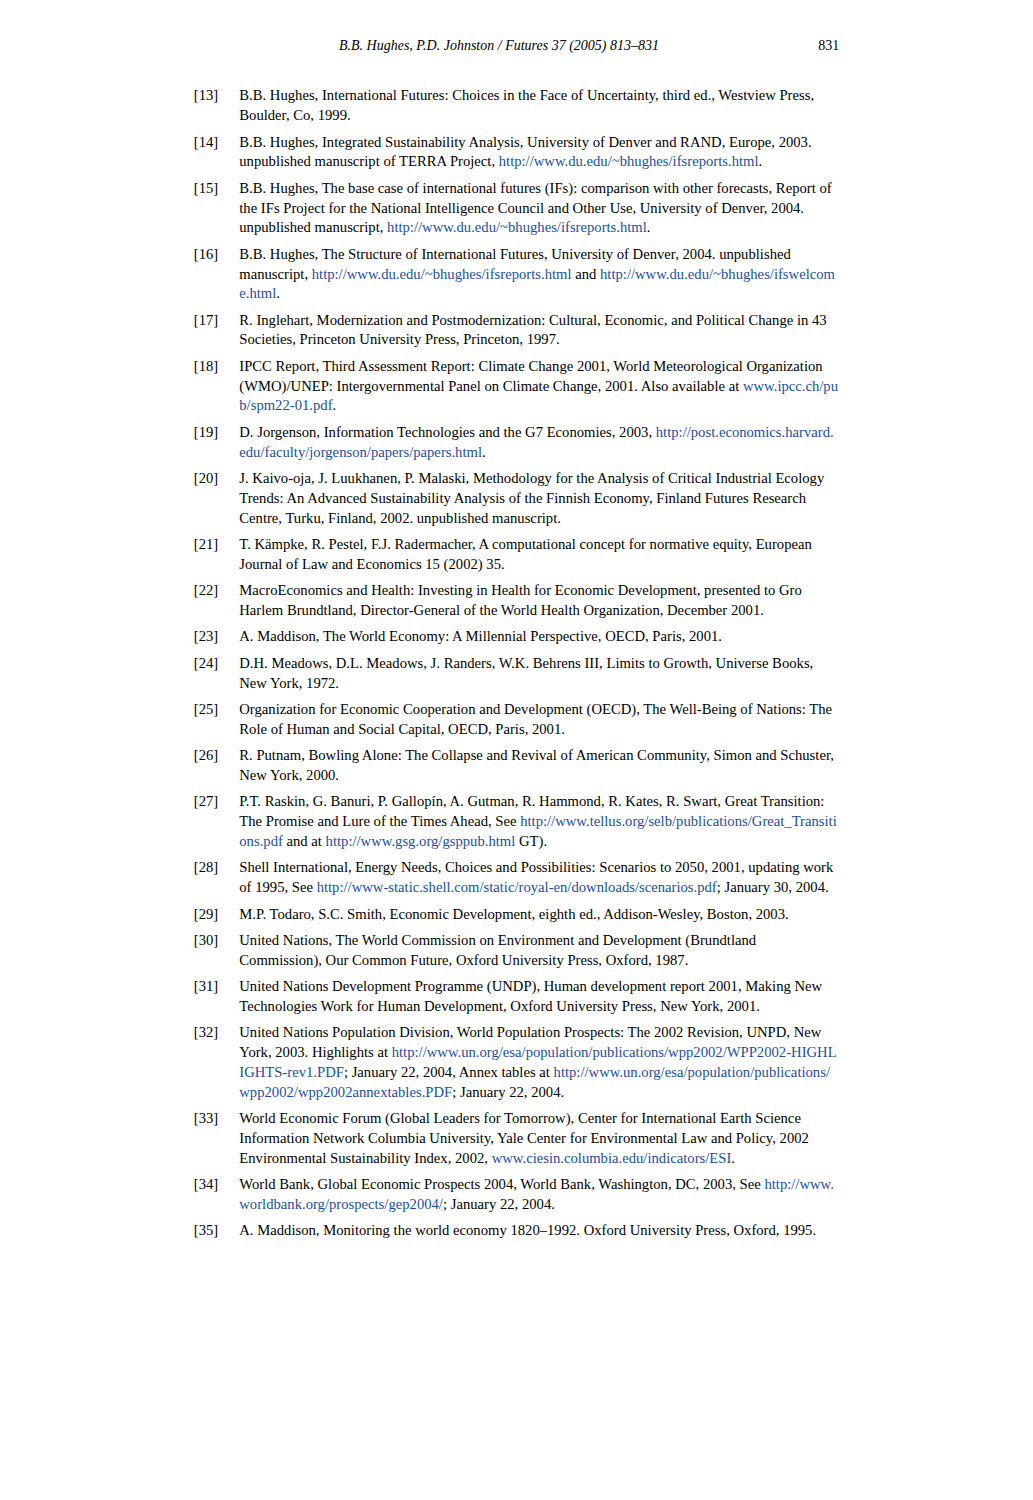B.B. Hughes, P.D. Johnston / Futures 37 (2005) 813–831 831
[13] B.B. Hughes, International Futures: Choices in the Face of Uncertainty, third ed., Westview Press, Boulder, Co, 1999.
[14] B.B. Hughes, Integrated Sustainability Analysis, University of Denver and RAND, Europe, 2003. unpublished manuscript of TERRA Project, http://www.du.edu/~bhughes/ifsreports.html.
[15] B.B. Hughes, The base case of international futures (IFs): comparison with other forecasts, Report of the IFs Project for the National Intelligence Council and Other Use, University of Denver, 2004. unpublished manuscript, http://www.du.edu/~bhughes/ifsreports.html.
[16] B.B. Hughes, The Structure of International Futures, University of Denver, 2004. unpublished manuscript, http://www.du.edu/~bhughes/ifsreports.html and http://www.du.edu/~bhughes/ifswelcome.html.
[17] R. Inglehart, Modernization and Postmodernization: Cultural, Economic, and Political Change in 43 Societies, Princeton University Press, Princeton, 1997.
[18] IPCC Report, Third Assessment Report: Climate Change 2001, World Meteorological Organization (WMO)/UNEP: Intergovernmental Panel on Climate Change, 2001. Also available at www.ipcc.ch/pub/spm22-01.pdf.
[19] D. Jorgenson, Information Technologies and the G7 Economies, 2003, http://post.economics.harvard.edu/faculty/jorgenson/papers/papers.html.
[20] J. Kaivo-oja, J. Luukhanen, P. Malaski, Methodology for the Analysis of Critical Industrial Ecology Trends: An Advanced Sustainability Analysis of the Finnish Economy, Finland Futures Research Centre, Turku, Finland, 2002. unpublished manuscript.
[21] T. Kämpke, R. Pestel, F.J. Radermacher, A computational concept for normative equity, European Journal of Law and Economics 15 (2002) 35.
[22] MacroEconomics and Health: Investing in Health for Economic Development, presented to Gro Harlem Brundtland, Director-General of the World Health Organization, December 2001.
[23] A. Maddison, The World Economy: A Millennial Perspective, OECD, Paris, 2001.
[24] D.H. Meadows, D.L. Meadows, J. Randers, W.K. Behrens III, Limits to Growth, Universe Books, New York, 1972.
[25] Organization for Economic Cooperation and Development (OECD), The Well-Being of Nations: The Role of Human and Social Capital, OECD, Paris, 2001.
[26] R. Putnam, Bowling Alone: The Collapse and Revival of American Community, Simon and Schuster, New York, 2000.
[27] P.T. Raskin, G. Banuri, P. Gallopín, A. Gutman, R. Hammond, R. Kates, R. Swart, Great Transition: The Promise and Lure of the Times Ahead, See http://www.tellus.org/selb/publications/Great_Transitions.pdf and at http://www.gsg.org/gsppub.html GT).
[28] Shell International, Energy Needs, Choices and Possibilities: Scenarios to 2050, 2001, updating work of 1995, See http://www-static.shell.com/static/royal-en/downloads/scenarios.pdf; January 30, 2004.
[29] M.P. Todaro, S.C. Smith, Economic Development, eighth ed., Addison-Wesley, Boston, 2003.
[30] United Nations, The World Commission on Environment and Development (Brundtland Commission), Our Common Future, Oxford University Press, Oxford, 1987.
[31] United Nations Development Programme (UNDP), Human development report 2001, Making New Technologies Work for Human Development, Oxford University Press, New York, 2001.
[32] United Nations Population Division, World Population Prospects: The 2002 Revision, UNPD, New York, 2003. Highlights at http://www.un.org/esa/population/publications/wpp2002/WPP2002-HIGHLIGHTS-rev1.PDF; January 22, 2004, Annex tables at http://www.un.org/esa/population/publications/wpp2002/wpp2002annextables.PDF; January 22, 2004.
[33] World Economic Forum (Global Leaders for Tomorrow), Center for International Earth Science Information Network Columbia University, Yale Center for Environmental Law and Policy, 2002 Environmental Sustainability Index, 2002, www.ciesin.columbia.edu/indicators/ESI.
[34] World Bank, Global Economic Prospects 2004, World Bank, Washington, DC, 2003, See http://www.worldbank.org/prospects/gep2004/; January 22, 2004.
[35] A. Maddison, Monitoring the world economy 1820–1992. Oxford University Press, Oxford, 1995.